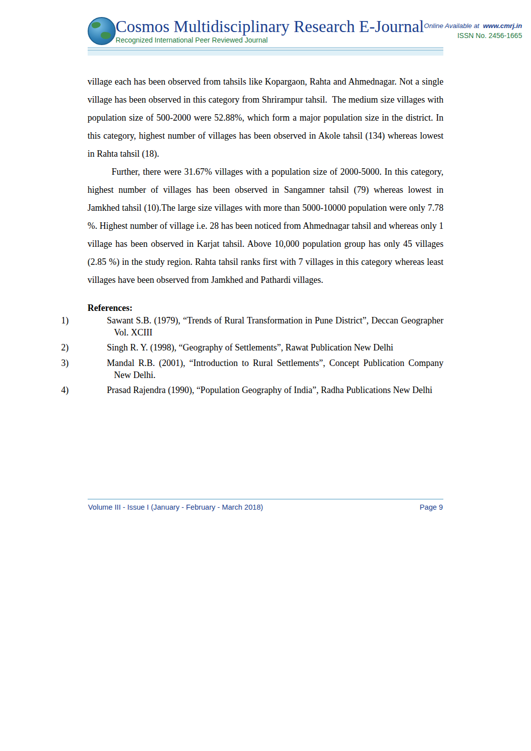| | Cosmos Multidisciplinary Research E-Journal Recognized International Peer Reviewed Journal | Online Available at www.cmrj.in ISSN No. 2456-1665 |
village each has been observed from tahsils like Kopargaon, Rahta and Ahmednagar. Not a single village has been observed in this category from Shrirampur tahsil. The medium size villages with population size of 500-2000 were 52.88%, which form a major population size in the district. In this category, highest number of villages has been observed in Akole tahsil (134) whereas lowest in Rahta tahsil (18).
Further, there were 31.67% villages with a population size of 2000-5000. In this category, highest number of villages has been observed in Sangamner tahsil (79) whereas lowest in Jamkhed tahsil (10).The large size villages with more than 5000-10000 population were only 7.78 %. Highest number of village i.e. 28 has been noticed from Ahmednagar tahsil and whereas only 1 village has been observed in Karjat tahsil. Above 10,000 population group has only 45 villages (2.85 %) in the study region. Rahta tahsil ranks first with 7 villages in this category whereas least villages have been observed from Jamkhed and Pathardi villages.
References:
1) Sawant S.B. (1979), “Trends of Rural Transformation in Pune District”, Deccan Geographer Vol. XCIII
2) Singh R. Y. (1998), “Geography of Settlements”, Rawat Publication New Delhi
3) Mandal R.B. (2001), “Introduction to Rural Settlements”, Concept Publication Company New Delhi.
4) Prasad Rajendra (1990), “Population Geography of India”, Radha Publications New Delhi
| Volume III - Issue I (January - February - March 2018) | Page 9 |